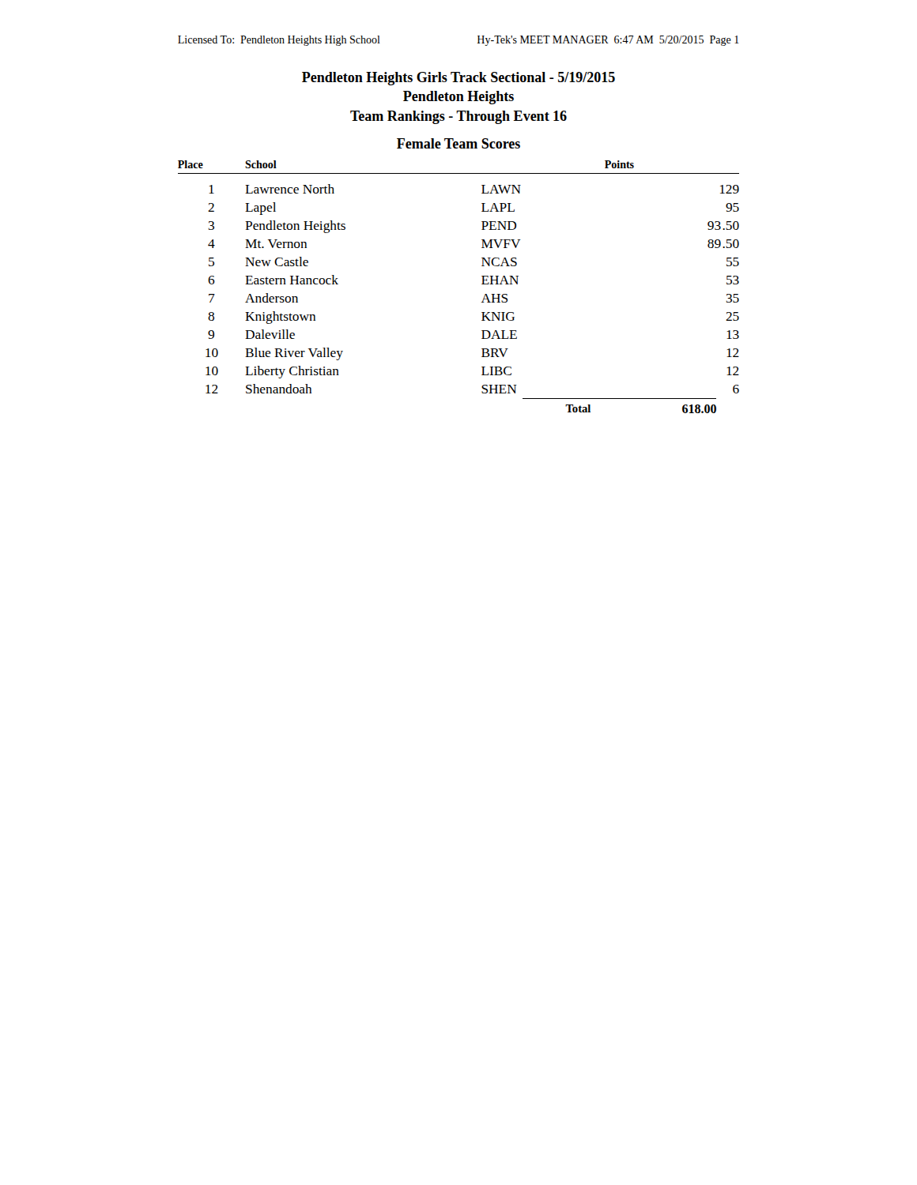Licensed To: Pendleton Heights High School
Hy-Tek's MEET MANAGER 6:47 AM 5/20/2015 Page 1
Pendleton Heights Girls Track Sectional - 5/19/2015
Pendleton Heights
Team Rankings - Through Event 16
Female Team Scores
| Place | School | | Points |
| --- | --- | --- | --- |
| 1 | Lawrence North | LAWN | 129 |
| 2 | Lapel | LAPL | 95 |
| 3 | Pendleton Heights | PEND | 93 .50 |
| 4 | Mt. Vernon | MVFV | 89 .50 |
| 5 | New Castle | NCAS | 55 |
| 6 | Eastern Hancock | EHAN | 53 |
| 7 | Anderson | AHS | 35 |
| 8 | Knightstown | KNIG | 25 |
| 9 | Daleville | DALE | 13 |
| 10 | Blue River Valley | BRV | 12 |
| 10 | Liberty Christian | LIBC | 12 |
| 12 | Shenandoah | SHEN | 6 |
| | | Total | 618.00 |